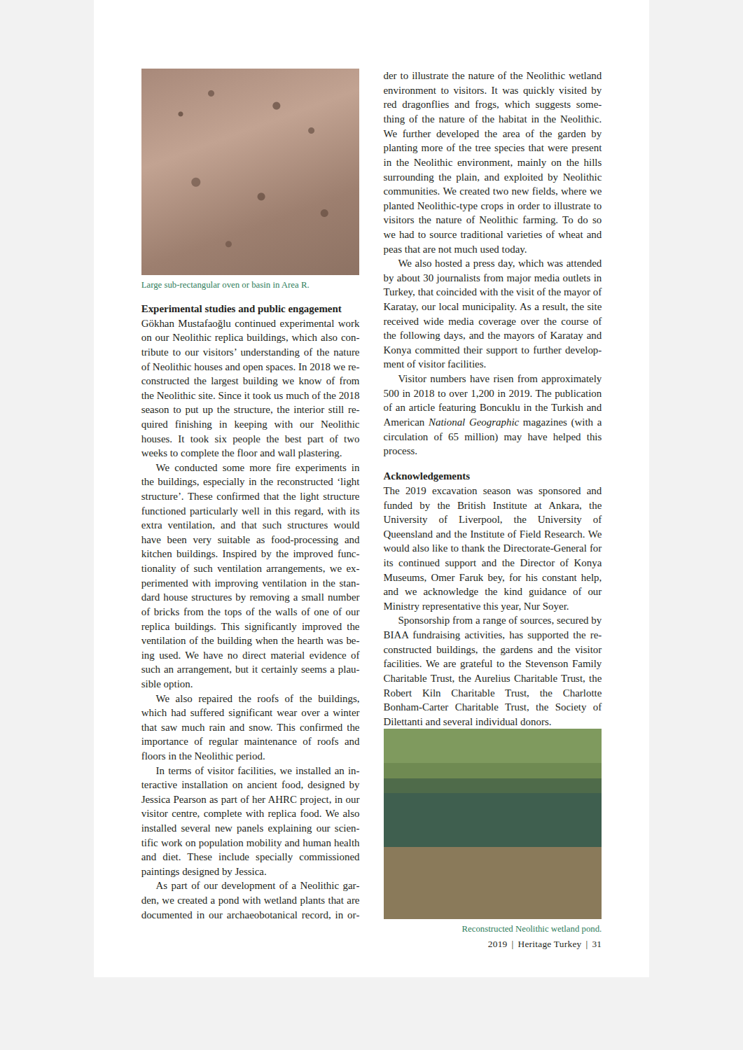Large sub-rectangular oven or basin in Area R.
Experimental studies and public engagement
Gökhan Mustafaoğlu continued experimental work on our Neolithic replica buildings, which also contribute to our visitors’ understanding of the nature of Neolithic houses and open spaces. In 2018 we reconstructed the largest building we know of from the Neolithic site. Since it took us much of the 2018 season to put up the structure, the interior still required finishing in keeping with our Neolithic houses. It took six people the best part of two weeks to complete the floor and wall plastering.
We conducted some more fire experiments in the buildings, especially in the reconstructed ‘light structure’. These confirmed that the light structure functioned particularly well in this regard, with its extra ventilation, and that such structures would have been very suitable as food-processing and kitchen buildings. Inspired by the improved functionality of such ventilation arrangements, we experimented with improving ventilation in the standard house structures by removing a small number of bricks from the tops of the walls of one of our replica buildings. This significantly improved the ventilation of the building when the hearth was being used. We have no direct material evidence of such an arrangement, but it certainly seems a plausible option.
We also repaired the roofs of the buildings, which had suffered significant wear over a winter that saw much rain and snow. This confirmed the importance of regular maintenance of roofs and floors in the Neolithic period.
In terms of visitor facilities, we installed an interactive installation on ancient food, designed by Jessica Pearson as part of her AHRC project, in our visitor centre, complete with replica food. We also installed several new panels explaining our scientific work on population mobility and human health and diet. These include specially commissioned paintings designed by Jessica.
As part of our development of a Neolithic garden, we created a pond with wetland plants that are documented in our archaeobotanical record, in order to illustrate the nature of the Neolithic wetland environment to visitors. It was quickly visited by red dragonflies and frogs, which suggests something of the nature of the habitat in the Neolithic. We further developed the area of the garden by planting more of the tree species that were present in the Neolithic environment, mainly on the hills surrounding the plain, and exploited by Neolithic communities. We created two new fields, where we planted Neolithic-type crops in order to illustrate to visitors the nature of Neolithic farming. To do so we had to source traditional varieties of wheat and peas that are not much used today.
We also hosted a press day, which was attended by about 30 journalists from major media outlets in Turkey, that coincided with the visit of the mayor of Karatay, our local municipality. As a result, the site received wide media coverage over the course of the following days, and the mayors of Karatay and Konya committed their support to further development of visitor facilities.
Visitor numbers have risen from approximately 500 in 2018 to over 1,200 in 2019. The publication of an article featuring Boncuklu in the Turkish and American National Geographic magazines (with a circulation of 65 million) may have helped this process.
Acknowledgements
The 2019 excavation season was sponsored and funded by the British Institute at Ankara, the University of Liverpool, the University of Queensland and the Institute of Field Research. We would also like to thank the Directorate-General for its continued support and the Director of Konya Museums, Omer Faruk bey, for his constant help, and we acknowledge the kind guidance of our Ministry representative this year, Nur Soyer.
Sponsorship from a range of sources, secured by BIAA fundraising activities, has supported the reconstructed buildings, the gardens and the visitor facilities. We are grateful to the Stevenson Family Charitable Trust, the Aurelius Charitable Trust, the Robert Kiln Charitable Trust, the Charlotte Bonham-Carter Charitable Trust, the Society of Dilettanti and several individual donors.
Reconstructed Neolithic wetland pond.
2019|Heritage Turkey|31